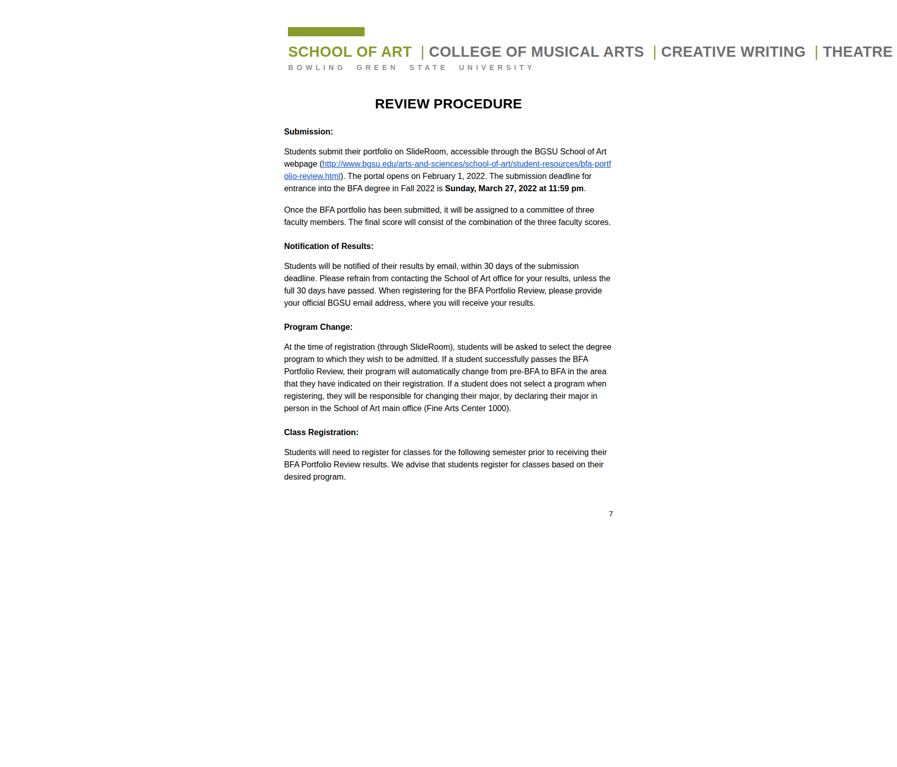SCHOOL OF ART | COLLEGE OF MUSICAL ARTS | CREATIVE WRITING | THEATRE & FILM
BOWLING GREEN STATE UNIVERSITY
REVIEW PROCEDURE
Submission:
Students submit their portfolio on SlideRoom, accessible through the BGSU School of Art webpage (http://www.bgsu.edu/arts-and-sciences/school-of-art/student-resources/bfa-portfolio-review.html). The portal opens on February 1, 2022. The submission deadline for entrance into the BFA degree in Fall 2022 is Sunday, March 27, 2022 at 11:59 pm.
Once the BFA portfolio has been submitted, it will be assigned to a committee of three faculty members. The final score will consist of the combination of the three faculty scores.
Notification of Results:
Students will be notified of their results by email, within 30 days of the submission deadline. Please refrain from contacting the School of Art office for your results, unless the full 30 days have passed. When registering for the BFA Portfolio Review, please provide your official BGSU email address, where you will receive your results.
Program Change:
At the time of registration (through SlideRoom), students will be asked to select the degree program to which they wish to be admitted. If a student successfully passes the BFA Portfolio Review, their program will automatically change from pre-BFA to BFA in the area that they have indicated on their registration. If a student does not select a program when registering, they will be responsible for changing their major, by declaring their major in person in the School of Art main office (Fine Arts Center 1000).
Class Registration:
Students will need to register for classes for the following semester prior to receiving their BFA Portfolio Review results. We advise that students register for classes based on their desired program.
7